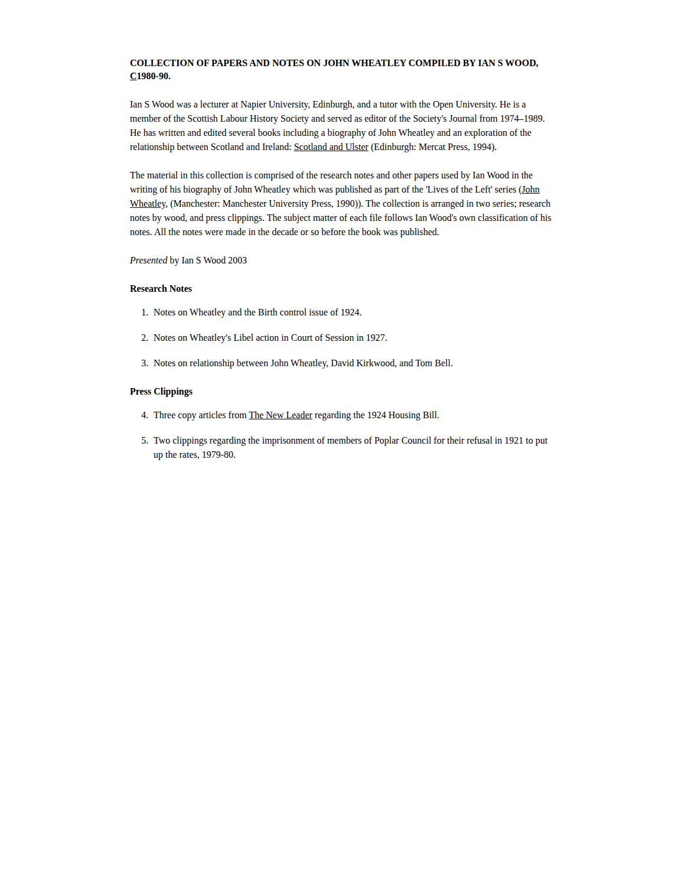Collection of Papers and Notes on John Wheatley Compiled by Ian S Wood, c1980-90.
Ian S Wood was a lecturer at Napier University, Edinburgh, and a tutor with the Open University. He is a member of the Scottish Labour History Society and served as editor of the Society's Journal from 1974–1989. He has written and edited several books including a biography of John Wheatley and an exploration of the relationship between Scotland and Ireland: Scotland and Ulster (Edinburgh: Mercat Press, 1994).
The material in this collection is comprised of the research notes and other papers used by Ian Wood in the writing of his biography of John Wheatley which was published as part of the 'Lives of the Left' series (John Wheatley, (Manchester: Manchester University Press, 1990)). The collection is arranged in two series; research notes by wood, and press clippings. The subject matter of each file follows Ian Wood's own classification of his notes. All the notes were made in the decade or so before the book was published.
Presented by Ian S Wood 2003
Research Notes
Notes on Wheatley and the Birth control issue of 1924.
Notes on Wheatley's Libel action in Court of Session in 1927.
Notes on relationship between John Wheatley, David Kirkwood, and Tom Bell.
Press Clippings
Three copy articles from The New Leader regarding the 1924 Housing Bill.
Two clippings regarding the imprisonment of members of Poplar Council for their refusal in 1921 to put up the rates, 1979-80.